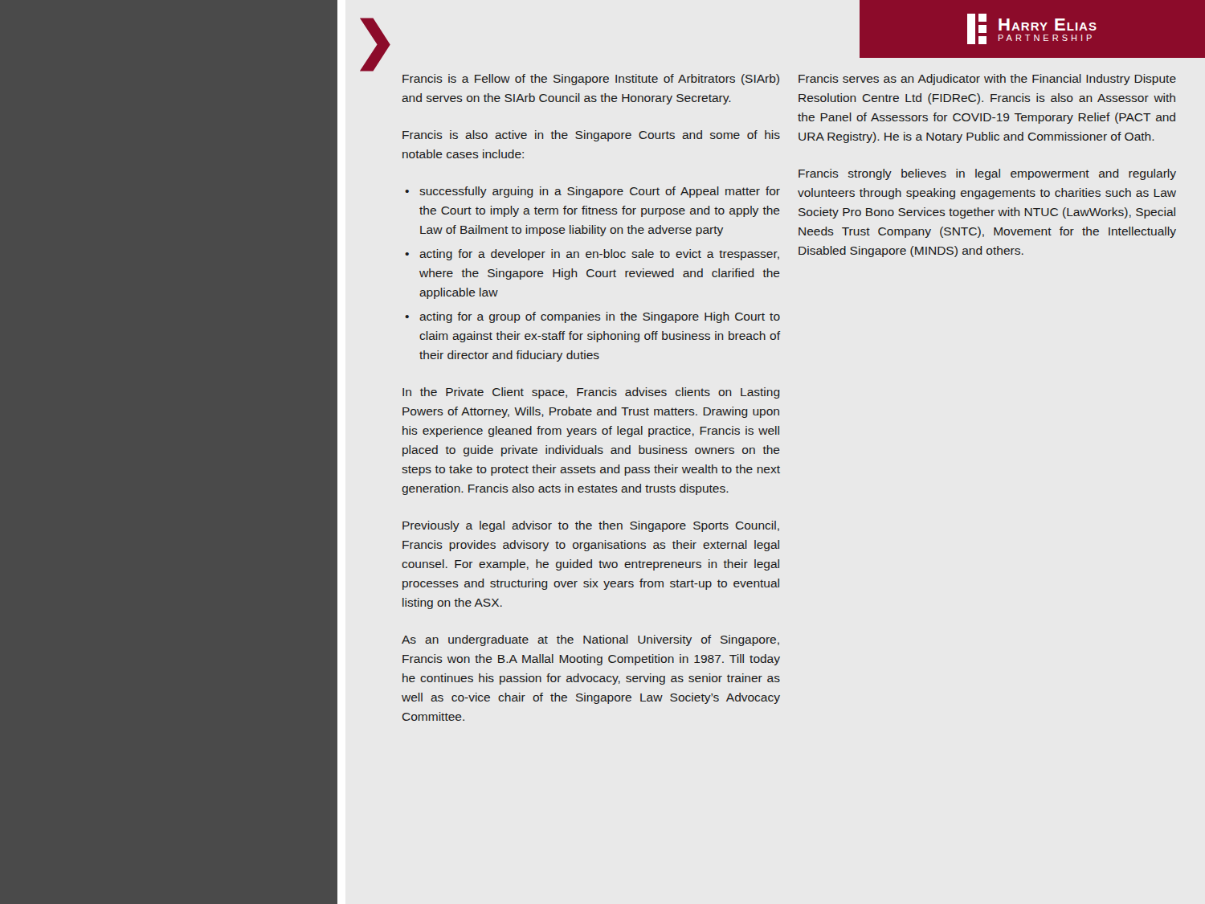Harry Elias
Partnership
❯
Francis is a Fellow of the Singapore Institute of Arbitrators (SIArb) and serves on the SIArb Council as the Honorary Secretary.
Francis is also active in the Singapore Courts and some of his notable cases include:
successfully arguing in a Singapore Court of Appeal matter for the Court to imply a term for fitness for purpose and to apply the Law of Bailment to impose liability on the adverse party
acting for a developer in an en-bloc sale to evict a trespasser, where the Singapore High Court reviewed and clarified the applicable law
acting for a group of companies in the Singapore High Court to claim against their ex-staff for siphoning off business in breach of their director and fiduciary duties
In the Private Client space, Francis advises clients on Lasting Powers of Attorney, Wills, Probate and Trust matters. Drawing upon his experience gleaned from years of legal practice, Francis is well placed to guide private individuals and business owners on the steps to take to protect their assets and pass their wealth to the next generation. Francis also acts in estates and trusts disputes.
Previously a legal advisor to the then Singapore Sports Council, Francis provides advisory to organisations as their external legal counsel. For example, he guided two entrepreneurs in their legal processes and structuring over six years from start-up to eventual listing on the ASX.
As an undergraduate at the National University of Singapore, Francis won the B.A Mallal Mooting Competition in 1987. Till today he continues his passion for advocacy, serving as senior trainer as well as co-vice chair of the Singapore Law Society’s Advocacy Committee.
Francis serves as an Adjudicator with the Financial Industry Dispute Resolution Centre Ltd (FIDReC). Francis is also an Assessor with the Panel of Assessors for COVID-19 Temporary Relief (PACT and URA Registry). He is a Notary Public and Commissioner of Oath.
Francis strongly believes in legal empowerment and regularly volunteers through speaking engagements to charities such as Law Society Pro Bono Services together with NTUC (LawWorks), Special Needs Trust Company (SNTC), Movement for the Intellectually Disabled Singapore (MINDS) and others.